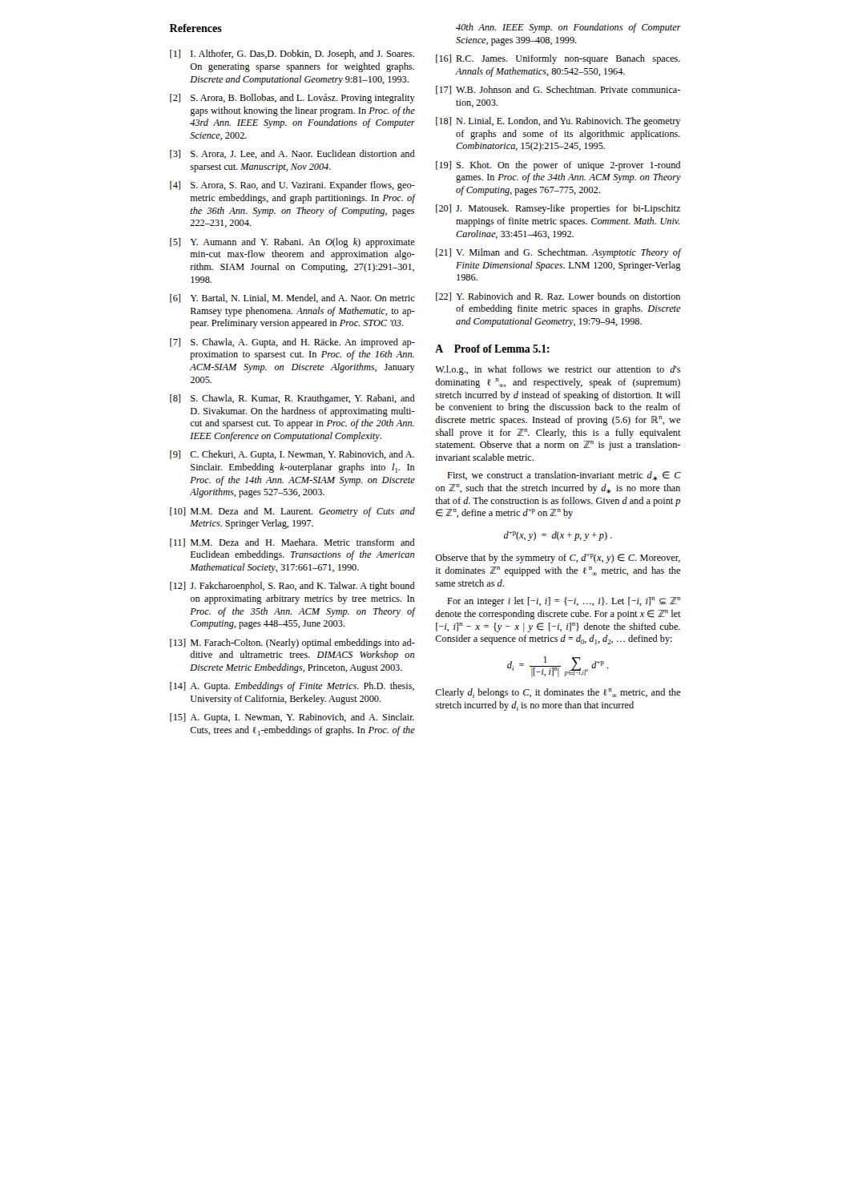References
[1] I. Althofer, G. Das,D. Dobkin, D. Joseph, and J. Soares. On generating sparse spanners for weighted graphs. Discrete and Computational Geometry 9:81–100, 1993.
[2] S. Arora, B. Bollobas, and L. Lovász. Proving integrality gaps without knowing the linear program. In Proc. of the 43rd Ann. IEEE Symp. on Foundations of Computer Science, 2002.
[3] S. Arora, J. Lee, and A. Naor. Euclidean distortion and sparsest cut. Manuscript, Nov 2004.
[4] S. Arora, S. Rao, and U. Vazirani. Expander flows, geometric embeddings, and graph partitionings. In Proc. of the 36th Ann. Symp. on Theory of Computing, pages 222–231, 2004.
[5] Y. Aumann and Y. Rabani. An O(log k) approximate min-cut max-flow theorem and approximation algorithm. SIAM Journal on Computing, 27(1):291–301, 1998.
[6] Y. Bartal, N. Linial, M. Mendel, and A. Naor. On metric Ramsey type phenomena. Annals of Mathematic, to appear. Preliminary version appeared in Proc. STOC '03.
[7] S. Chawla, A. Gupta, and H. Räcke. An improved approximation to sparsest cut. In Proc. of the 16th Ann. ACM-SIAM Symp. on Discrete Algorithms, January 2005.
[8] S. Chawla, R. Kumar, R. Krauthgamer, Y. Rabani, and D. Sivakumar. On the hardness of approximating multicut and sparsest cut. To appear in Proc. of the 20th Ann. IEEE Conference on Computational Complexity.
[9] C. Chekuri, A. Gupta, I. Newman, Y. Rabinovich, and A. Sinclair. Embedding k-outerplanar graphs into l1. In Proc. of the 14th Ann. ACM-SIAM Symp. on Discrete Algorithms, pages 527–536, 2003.
[10] M.M. Deza and M. Laurent. Geometry of Cuts and Metrics. Springer Verlag, 1997.
[11] M.M. Deza and H. Maehara. Metric transform and Euclidean embeddings. Transactions of the American Mathematical Society, 317:661–671, 1990.
[12] J. Fakcharoenphol, S. Rao, and K. Talwar. A tight bound on approximating arbitrary metrics by tree metrics. In Proc. of the 35th Ann. ACM Symp. on Theory of Computing, pages 448–455, June 2003.
[13] M. Farach-Colton. (Nearly) optimal embeddings into additive and ultrametric trees. DIMACS Workshop on Discrete Metric Embeddings, Princeton, August 2003.
[14] A. Gupta. Embeddings of Finite Metrics. Ph.D. thesis, University of California, Berkeley. August 2000.
[15] A. Gupta, I. Newman, Y. Rabinovich, and A. Sinclair. Cuts, trees and ℓ1-embeddings of graphs. In Proc. of the 40th Ann. IEEE Symp. on Foundations of Computer Science, pages 399–408, 1999.
[16] R.C. James. Uniformly non-square Banach spaces. Annals of Mathematics, 80:542–550, 1964.
[17] W.B. Johnson and G. Schechtman. Private communication, 2003.
[18] N. Linial, E. London, and Yu. Rabinovich. The geometry of graphs and some of its algorithmic applications. Combinatorica, 15(2):215–245, 1995.
[19] S. Khot. On the power of unique 2-prover 1-round games. In Proc. of the 34th Ann. ACM Symp. on Theory of Computing, pages 767–775, 2002.
[20] J. Matousek. Ramsey-like properties for bi-Lipschitz mappings of finite metric spaces. Comment. Math. Univ. Carolinae, 33:451–463, 1992.
[21] V. Milman and G. Schechtman. Asymptotic Theory of Finite Dimensional Spaces. LNM 1200, Springer-Verlag 1986.
[22] Y. Rabinovich and R. Raz. Lower bounds on distortion of embedding finite metric spaces in graphs. Discrete and Computational Geometry, 19:79–94, 1998.
A Proof of Lemma 5.1:
W.l.o.g., in what follows we restrict our attention to d's dominating ℓn∞, and respectively, speak of (supremum) stretch incurred by d instead of speaking of distortion. It will be convenient to bring the discussion back to the realm of discrete metric spaces. Instead of proving (5.6) for ℝn, we shall prove it for ℤn. Clearly, this is a fully equivalent statement. Observe that a norm on ℤn is just a translation-invariant scalable metric.
First, we construct a translation-invariant metric d∗ ∈ C on ℤn, such that the stretch incurred by d∗ is no more than that of d. The construction is as follows. Given d and a point p ∈ ℤn, define a metric d+p on ℤn by
d+p(x, y) = d(x + p, y + p) .
Observe that by the symmetry of C, d+p(x, y) ∈ C. Moreover, it dominates ℤn equipped with the ℓn∞ metric, and has the same stretch as d.
For an integer i let [−i, i] = {−i, …, i}. Let [−i, i]n ⊆ ℤn denote the corresponding discrete cube. For a point x ∈ ℤn let [−i, i]n − x = {y − x | y ∈ [−i, i]n} denote the shifted cube. Consider a sequence of metrics d = d0, d1, d2, … defined by:
di = 1|[−i, i]n| ∑p∈[−i,i]n d+p .
Clearly di belongs to C, it dominates the ℓn∞ metric, and the stretch incurred by di is no more than that incurred